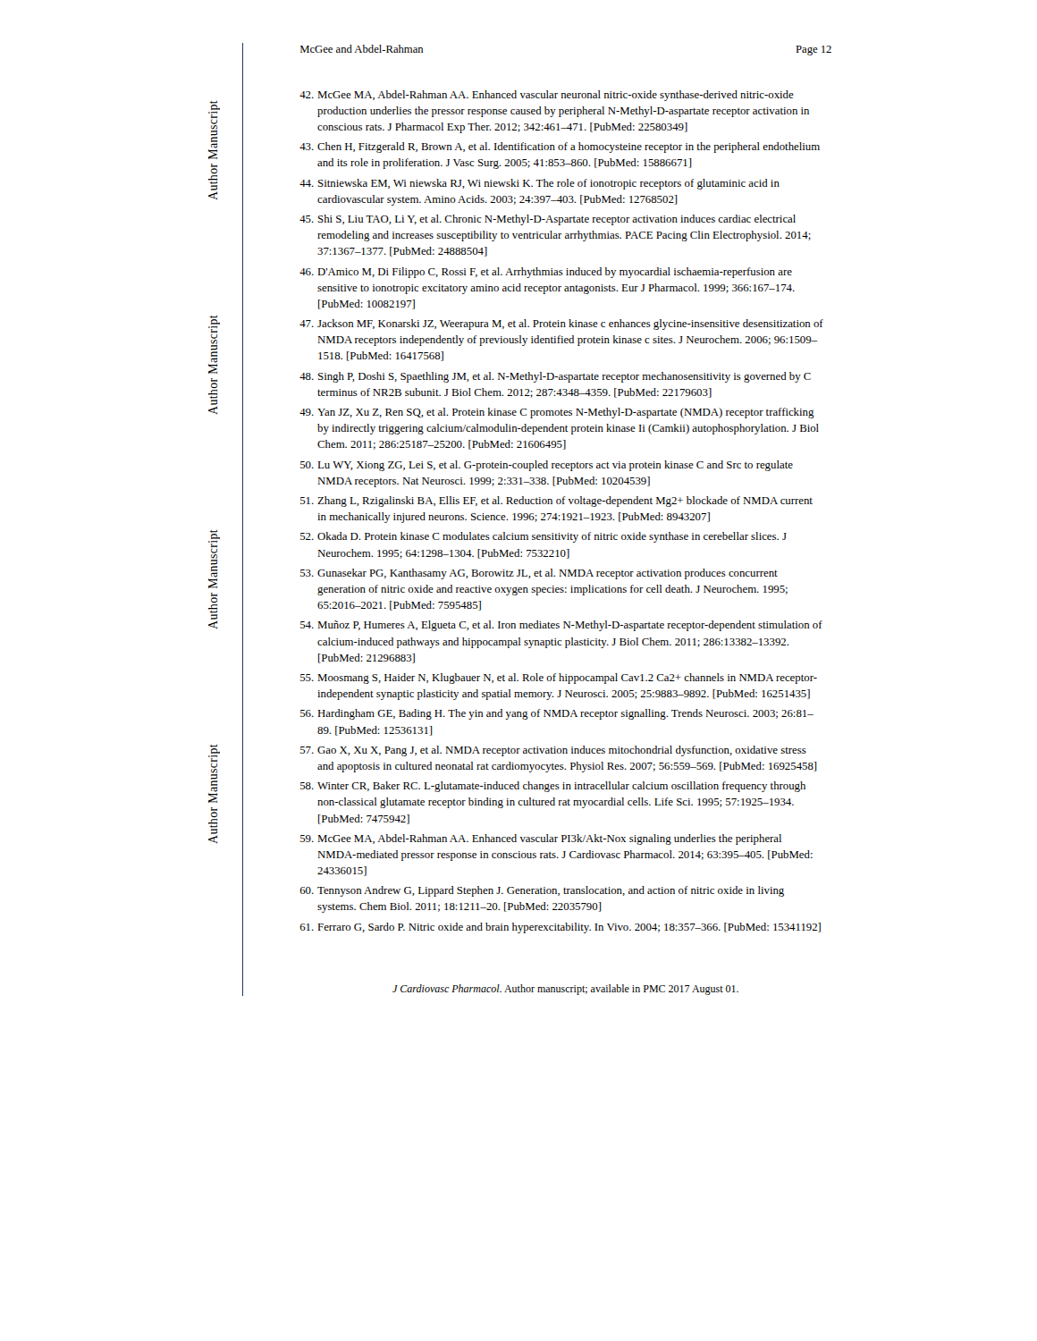Author Manuscript
Author Manuscript
Author Manuscript
Author Manuscript
McGee and Abdel-Rahman Page 12
42. McGee MA, Abdel-Rahman AA. Enhanced vascular neuronal nitric-oxide synthase-derived nitric-oxide production underlies the pressor response caused by peripheral N-Methyl-D-aspartate receptor activation in conscious rats. J Pharmacol Exp Ther. 2012; 342:461–471. [PubMed: 22580349]
43. Chen H, Fitzgerald R, Brown A, et al. Identification of a homocysteine receptor in the peripheral endothelium and its role in proliferation. J Vasc Surg. 2005; 41:853–860. [PubMed: 15886671]
44. Sitniewska EM, Wi niewska RJ, Wi niewski K. The role of ionotropic receptors of glutaminic acid in cardiovascular system. Amino Acids. 2003; 24:397–403. [PubMed: 12768502]
45. Shi S, Liu TAO, Li Y, et al. Chronic N-Methyl-D-Aspartate receptor activation induces cardiac electrical remodeling and increases susceptibility to ventricular arrhythmias. PACE Pacing Clin Electrophysiol. 2014; 37:1367–1377. [PubMed: 24888504]
46. D'Amico M, Di Filippo C, Rossi F, et al. Arrhythmias induced by myocardial ischaemia-reperfusion are sensitive to ionotropic excitatory amino acid receptor antagonists. Eur J Pharmacol. 1999; 366:167–174. [PubMed: 10082197]
47. Jackson MF, Konarski JZ, Weerapura M, et al. Protein kinase c enhances glycine-insensitive desensitization of NMDA receptors independently of previously identified protein kinase c sites. J Neurochem. 2006; 96:1509–1518. [PubMed: 16417568]
48. Singh P, Doshi S, Spaethling JM, et al. N-Methyl-D-aspartate receptor mechanosensitivity is governed by C terminus of NR2B subunit. J Biol Chem. 2012; 287:4348–4359. [PubMed: 22179603]
49. Yan JZ, Xu Z, Ren SQ, et al. Protein kinase C promotes N-Methyl-D-aspartate (NMDA) receptor trafficking by indirectly triggering calcium/calmodulin-dependent protein kinase Ii (Camkii) autophosphorylation. J Biol Chem. 2011; 286:25187–25200. [PubMed: 21606495]
50. Lu WY, Xiong ZG, Lei S, et al. G-protein-coupled receptors act via protein kinase C and Src to regulate NMDA receptors. Nat Neurosci. 1999; 2:331–338. [PubMed: 10204539]
51. Zhang L, Rzigalinski BA, Ellis EF, et al. Reduction of voltage-dependent Mg2+ blockade of NMDA current in mechanically injured neurons. Science. 1996; 274:1921–1923. [PubMed: 8943207]
52. Okada D. Protein kinase C modulates calcium sensitivity of nitric oxide synthase in cerebellar slices. J Neurochem. 1995; 64:1298–1304. [PubMed: 7532210]
53. Gunasekar PG, Kanthasamy AG, Borowitz JL, et al. NMDA receptor activation produces concurrent generation of nitric oxide and reactive oxygen species: implications for cell death. J Neurochem. 1995; 65:2016–2021. [PubMed: 7595485]
54. Muñoz P, Humeres A, Elgueta C, et al. Iron mediates N-Methyl-D-aspartate receptor-dependent stimulation of calcium-induced pathways and hippocampal synaptic plasticity. J Biol Chem. 2011; 286:13382–13392. [PubMed: 21296883]
55. Moosmang S, Haider N, Klugbauer N, et al. Role of hippocampal Cav1.2 Ca2+ channels in NMDA receptor-independent synaptic plasticity and spatial memory. J Neurosci. 2005; 25:9883–9892. [PubMed: 16251435]
56. Hardingham GE, Bading H. The yin and yang of NMDA receptor signalling. Trends Neurosci. 2003; 26:81–89. [PubMed: 12536131]
57. Gao X, Xu X, Pang J, et al. NMDA receptor activation induces mitochondrial dysfunction, oxidative stress and apoptosis in cultured neonatal rat cardiomyocytes. Physiol Res. 2007; 56:559–569. [PubMed: 16925458]
58. Winter CR, Baker RC. L-glutamate-induced changes in intracellular calcium oscillation frequency through non-classical glutamate receptor binding in cultured rat myocardial cells. Life Sci. 1995; 57:1925–1934. [PubMed: 7475942]
59. McGee MA, Abdel-Rahman AA. Enhanced vascular PI3k/Akt-Nox signaling underlies the peripheral NMDA-mediated pressor response in conscious rats. J Cardiovasc Pharmacol. 2014; 63:395–405. [PubMed: 24336015]
60. Tennyson Andrew G, Lippard Stephen J. Generation, translocation, and action of nitric oxide in living systems. Chem Biol. 2011; 18:1211–20. [PubMed: 22035790]
61. Ferraro G, Sardo P. Nitric oxide and brain hyperexcitability. In Vivo. 2004; 18:357–366. [PubMed: 15341192]
J Cardiovasc Pharmacol. Author manuscript; available in PMC 2017 August 01.